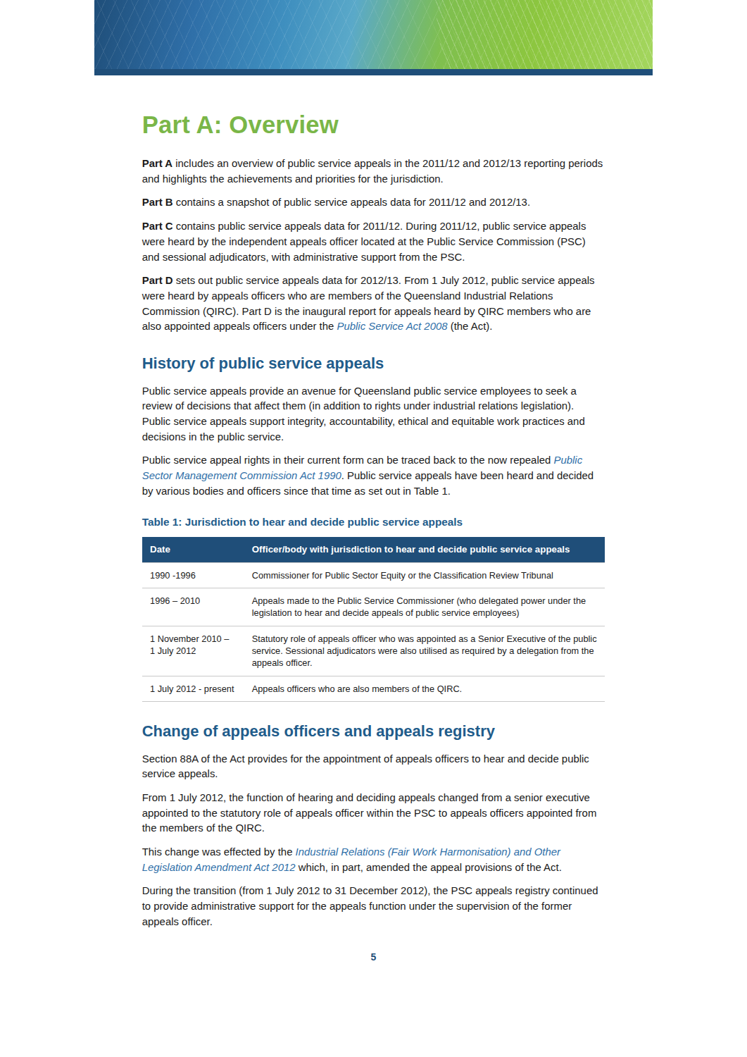Part A: Overview
Part A includes an overview of public service appeals in the 2011/12 and 2012/13 reporting periods and highlights the achievements and priorities for the jurisdiction.
Part B contains a snapshot of public service appeals data for 2011/12 and 2012/13.
Part C contains public service appeals data for 2011/12. During 2011/12, public service appeals were heard by the independent appeals officer located at the Public Service Commission (PSC) and sessional adjudicators, with administrative support from the PSC.
Part D sets out public service appeals data for 2012/13. From 1 July 2012, public service appeals were heard by appeals officers who are members of the Queensland Industrial Relations Commission (QIRC). Part D is the inaugural report for appeals heard by QIRC members who are also appointed appeals officers under the Public Service Act 2008 (the Act).
History of public service appeals
Public service appeals provide an avenue for Queensland public service employees to seek a review of decisions that affect them (in addition to rights under industrial relations legislation). Public service appeals support integrity, accountability, ethical and equitable work practices and decisions in the public service.
Public service appeal rights in their current form can be traced back to the now repealed Public Sector Management Commission Act 1990. Public service appeals have been heard and decided by various bodies and officers since that time as set out in Table 1.
Table 1: Jurisdiction to hear and decide public service appeals
| Date | Officer/body with jurisdiction to hear and decide public service appeals |
| --- | --- |
| 1990 -1996 | Commissioner for Public Sector Equity or the Classification Review Tribunal |
| 1996 – 2010 | Appeals made to the Public Service Commissioner (who delegated power under the legislation to hear and decide appeals of public service employees) |
| 1 November 2010 – 1 July 2012 | Statutory role of appeals officer who was appointed as a Senior Executive of the public service. Sessional adjudicators were also utilised as required by a delegation from the appeals officer. |
| 1 July 2012 - present | Appeals officers who are also members of the QIRC. |
Change of appeals officers and appeals registry
Section 88A of the Act provides for the appointment of appeals officers to hear and decide public service appeals.
From 1 July 2012, the function of hearing and deciding appeals changed from a senior executive appointed to the statutory role of appeals officer within the PSC to appeals officers appointed from the members of the QIRC.
This change was effected by the Industrial Relations (Fair Work Harmonisation) and Other Legislation Amendment Act 2012 which, in part, amended the appeal provisions of the Act.
During the transition (from 1 July 2012 to 31 December 2012), the PSC appeals registry continued to provide administrative support for the appeals function under the supervision of the former appeals officer.
5